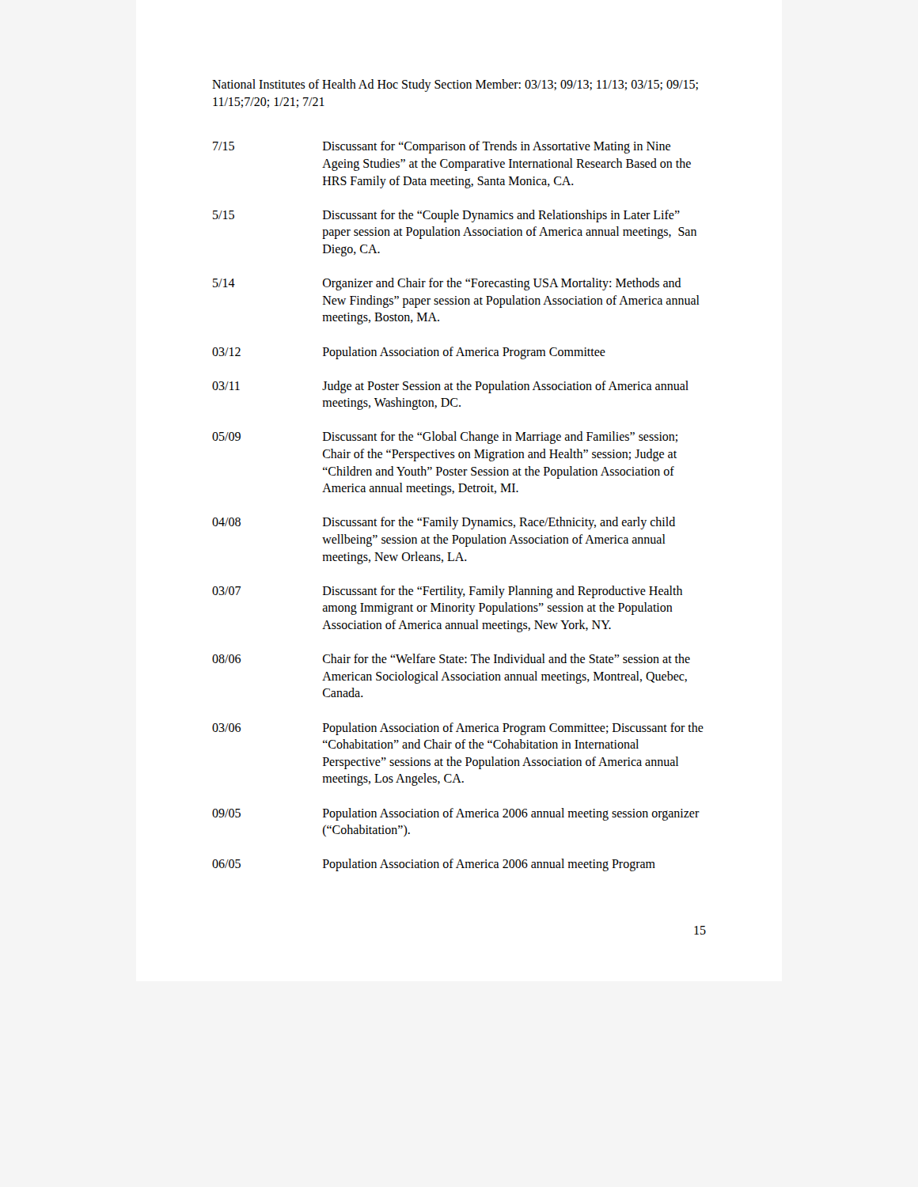National Institutes of Health Ad Hoc Study Section Member: 03/13; 09/13; 11/13; 03/15; 09/15; 11/15;7/20; 1/21; 7/21
| 7/15 | Discussant for “Comparison of Trends in Assortative Mating in Nine Ageing Studies” at the Comparative International Research Based on the HRS Family of Data meeting, Santa Monica, CA. |
| 5/15 | Discussant for the “Couple Dynamics and Relationships in Later Life” paper session at Population Association of America annual meetings, San Diego, CA. |
| 5/14 | Organizer and Chair for the “Forecasting USA Mortality: Methods and New Findings” paper session at Population Association of America annual meetings, Boston, MA. |
| 03/12 | Population Association of America Program Committee |
| 03/11 | Judge at Poster Session at the Population Association of America annual meetings, Washington, DC. |
| 05/09 | Discussant for the “Global Change in Marriage and Families” session; Chair of the “Perspectives on Migration and Health” session; Judge at “Children and Youth” Poster Session at the Population Association of America annual meetings, Detroit, MI. |
| 04/08 | Discussant for the “Family Dynamics, Race/Ethnicity, and early child wellbeing” session at the Population Association of America annual meetings, New Orleans, LA. |
| 03/07 | Discussant for the “Fertility, Family Planning and Reproductive Health among Immigrant or Minority Populations” session at the Population Association of America annual meetings, New York, NY. |
| 08/06 | Chair for the “Welfare State: The Individual and the State” session at the American Sociological Association annual meetings, Montreal, Quebec, Canada. |
| 03/06 | Population Association of America Program Committee; Discussant for the “Cohabitation” and Chair of the “Cohabitation in International Perspective” sessions at the Population Association of America annual meetings, Los Angeles, CA. |
| 09/05 | Population Association of America 2006 annual meeting session organizer (“Cohabitation”). |
| 06/05 | Population Association of America 2006 annual meeting Program |
15